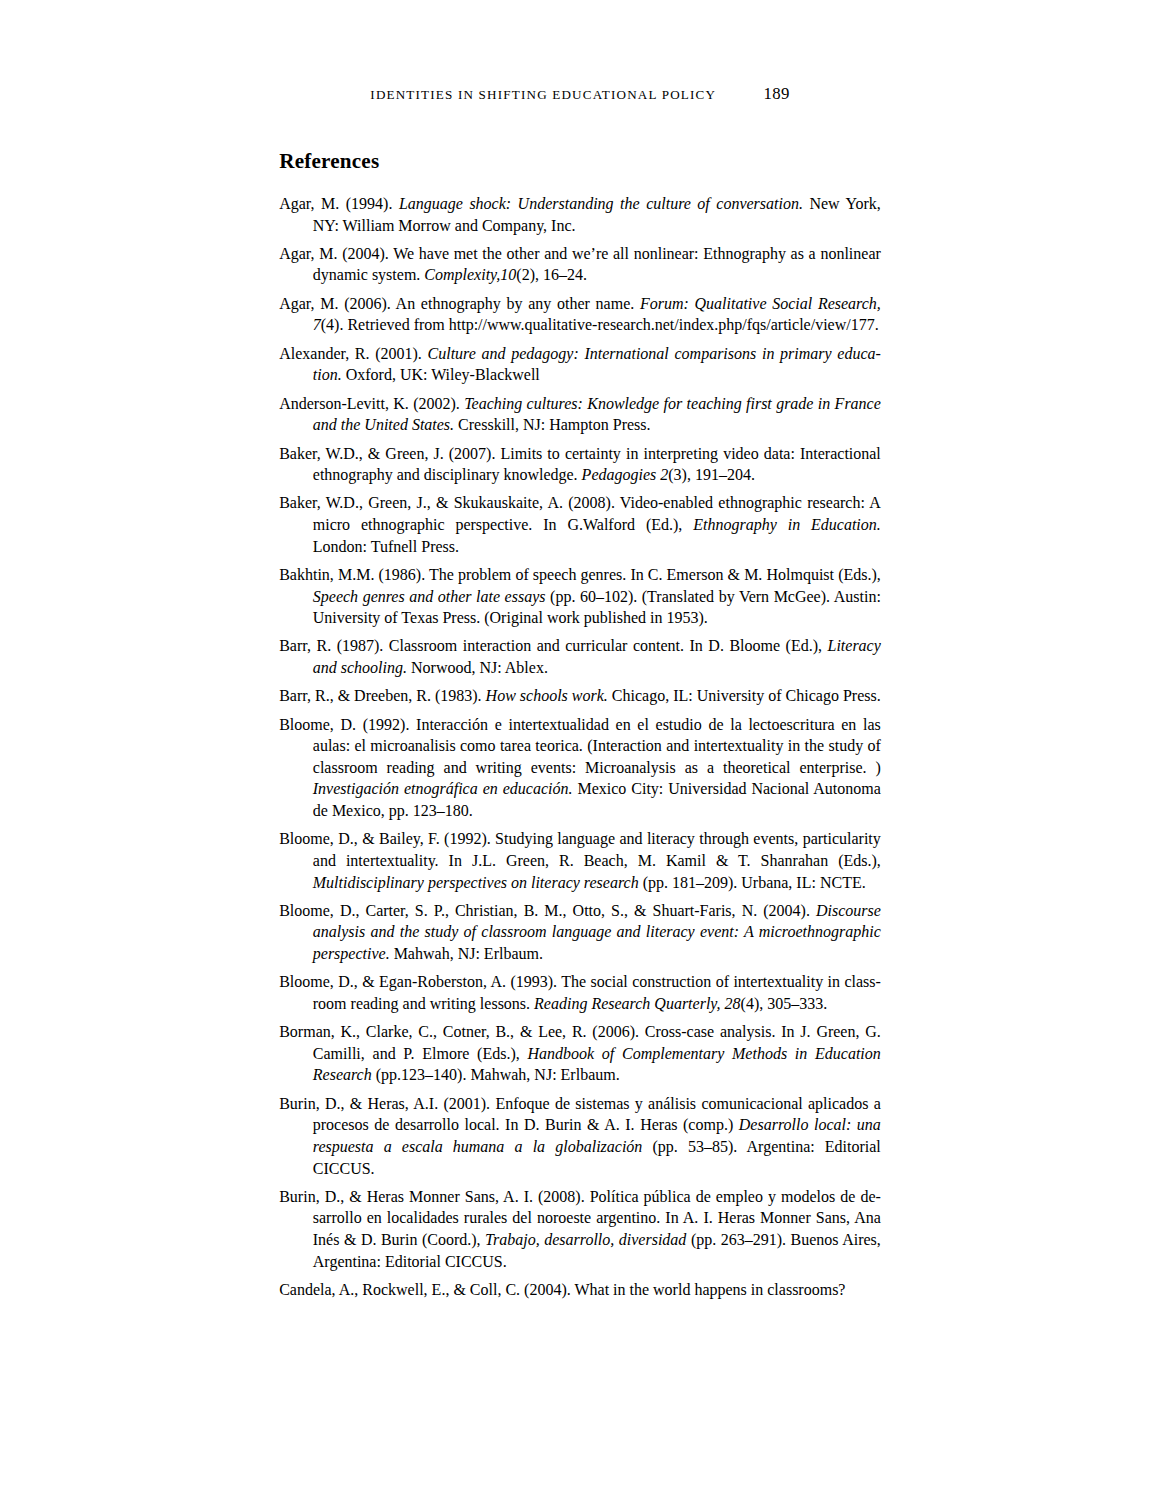Identities in Shifting Educational Policy 189
References
Agar, M. (1994). Language shock: Understanding the culture of conversation. New York, NY: William Morrow and Company, Inc.
Agar, M. (2004). We have met the other and we’re all nonlinear: Ethnography as a nonlinear dynamic system. Complexity,10(2), 16–24.
Agar, M. (2006). An ethnography by any other name. Forum: Qualitative Social Research, 7(4). Retrieved from http://www.qualitative-research.net/index.php/fqs/article/view/177.
Alexander, R. (2001). Culture and pedagogy: International comparisons in primary education. Oxford, UK: Wiley-Blackwell
Anderson-Levitt, K. (2002). Teaching cultures: Knowledge for teaching first grade in France and the United States. Cresskill, NJ: Hampton Press.
Baker, W.D., & Green, J. (2007). Limits to certainty in interpreting video data: Interactional ethnography and disciplinary knowledge. Pedagogies 2(3), 191–204.
Baker, W.D., Green, J., & Skukauskaite, A. (2008). Video-enabled ethnographic research: A micro ethnographic perspective. In G.Walford (Ed.), Ethnography in Education. London: Tufnell Press.
Bakhtin, M.M. (1986). The problem of speech genres. In C. Emerson & M. Holmquist (Eds.), Speech genres and other late essays (pp. 60–102). (Translated by Vern McGee). Austin: University of Texas Press. (Original work published in 1953).
Barr, R. (1987). Classroom interaction and curricular content. In D. Bloome (Ed.), Literacy and schooling. Norwood, NJ: Ablex.
Barr, R., & Dreeben, R. (1983). How schools work. Chicago, IL: University of Chicago Press.
Bloome, D. (1992). Interacción e intertextualidad en el estudio de la lectoescritura en las aulas: el microanalisis como tarea teorica. (Interaction and intertextuality in the study of classroom reading and writing events: Microanalysis as a theoretical enterprise. ) Investigación etnográfica en educación. Mexico City: Universidad Nacional Autonoma de Mexico, pp. 123–180.
Bloome, D., & Bailey, F. (1992). Studying language and literacy through events, particularity and intertextuality. In J.L. Green, R. Beach, M. Kamil & T. Shanrahan (Eds.), Multidisciplinary perspectives on literacy research (pp. 181–209). Urbana, IL: NCTE.
Bloome, D., Carter, S. P., Christian, B. M., Otto, S., & Shuart-Faris, N. (2004). Discourse analysis and the study of classroom language and literacy event: A microethnographic perspective. Mahwah, NJ: Erlbaum.
Bloome, D., & Egan-Roberston, A. (1993). The social construction of intertextuality in classroom reading and writing lessons. Reading Research Quarterly, 28(4), 305–333.
Borman, K., Clarke, C., Cotner, B., & Lee, R. (2006). Cross-case analysis. In J. Green, G. Camilli, and P. Elmore (Eds.), Handbook of Complementary Methods in Education Research (pp.123–140). Mahwah, NJ: Erlbaum.
Burin, D., & Heras, A.I. (2001). Enfoque de sistemas y análisis comunicacional aplicados a procesos de desarrollo local. In D. Burin & A. I. Heras (comp.) Desarrollo local: una respuesta a escala humana a la globalización (pp. 53–85). Argentina: Editorial CICCUS.
Burin, D., & Heras Monner Sans, A. I. (2008). Política pública de empleo y modelos de desarrollo en localidades rurales del noroeste argentino. In A. I. Heras Monner Sans, Ana Inés & D. Burin (Coord.), Trabajo, desarrollo, diversidad (pp. 263–291). Buenos Aires, Argentina: Editorial CICCUS.
Candela, A., Rockwell, E., & Coll, C. (2004). What in the world happens in classrooms?